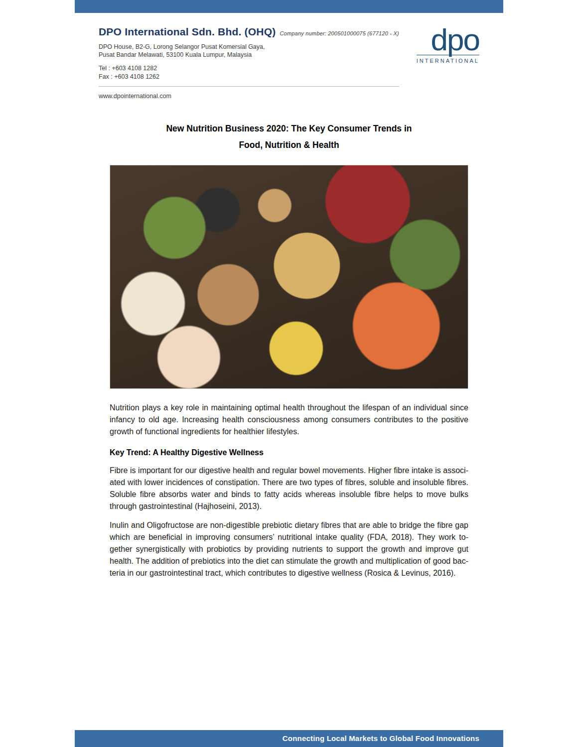DPO International Sdn. Bhd. (OHQ) Company number: 200501000075 (677120 - X)
DPO House, B2-G, Lorong Selangor Pusat Komersial Gaya,
Pusat Bandar Melawati, 53100 Kuala Lumpur, Malaysia
Tel : +603 4108 1282
Fax : +603 4108 1262
www.dpointernational.com
dpo
International
New Nutrition Business 2020: The Key Consumer Trends in
Food, Nutrition & Health
Nutrition plays a key role in maintaining optimal health throughout the lifespan of an individual since infancy to old age. Increasing health consciousness among consumers contributes to the positive growth of functional ingredients for healthier lifestyles.
Key Trend: A Healthy Digestive Wellness
Fibre is important for our digestive health and regular bowel movements. Higher fibre intake is associated with lower incidences of constipation. There are two types of fibres, soluble and insoluble fibres. Soluble fibre absorbs water and binds to fatty acids whereas insoluble fibre helps to move bulks through gastrointestinal (Hajhoseini, 2013).
Inulin and Oligofructose are non-digestible prebiotic dietary fibres that are able to bridge the fibre gap which are beneficial in improving consumers’ nutritional intake quality (FDA, 2018). They work together synergistically with probiotics by providing nutrients to support the growth and improve gut health. The addition of prebiotics into the diet can stimulate the growth and multiplication of good bacteria in our gastrointestinal tract, which contributes to digestive wellness (Rosica & Levinus, 2016).
Connecting Local Markets to Global Food Innovations